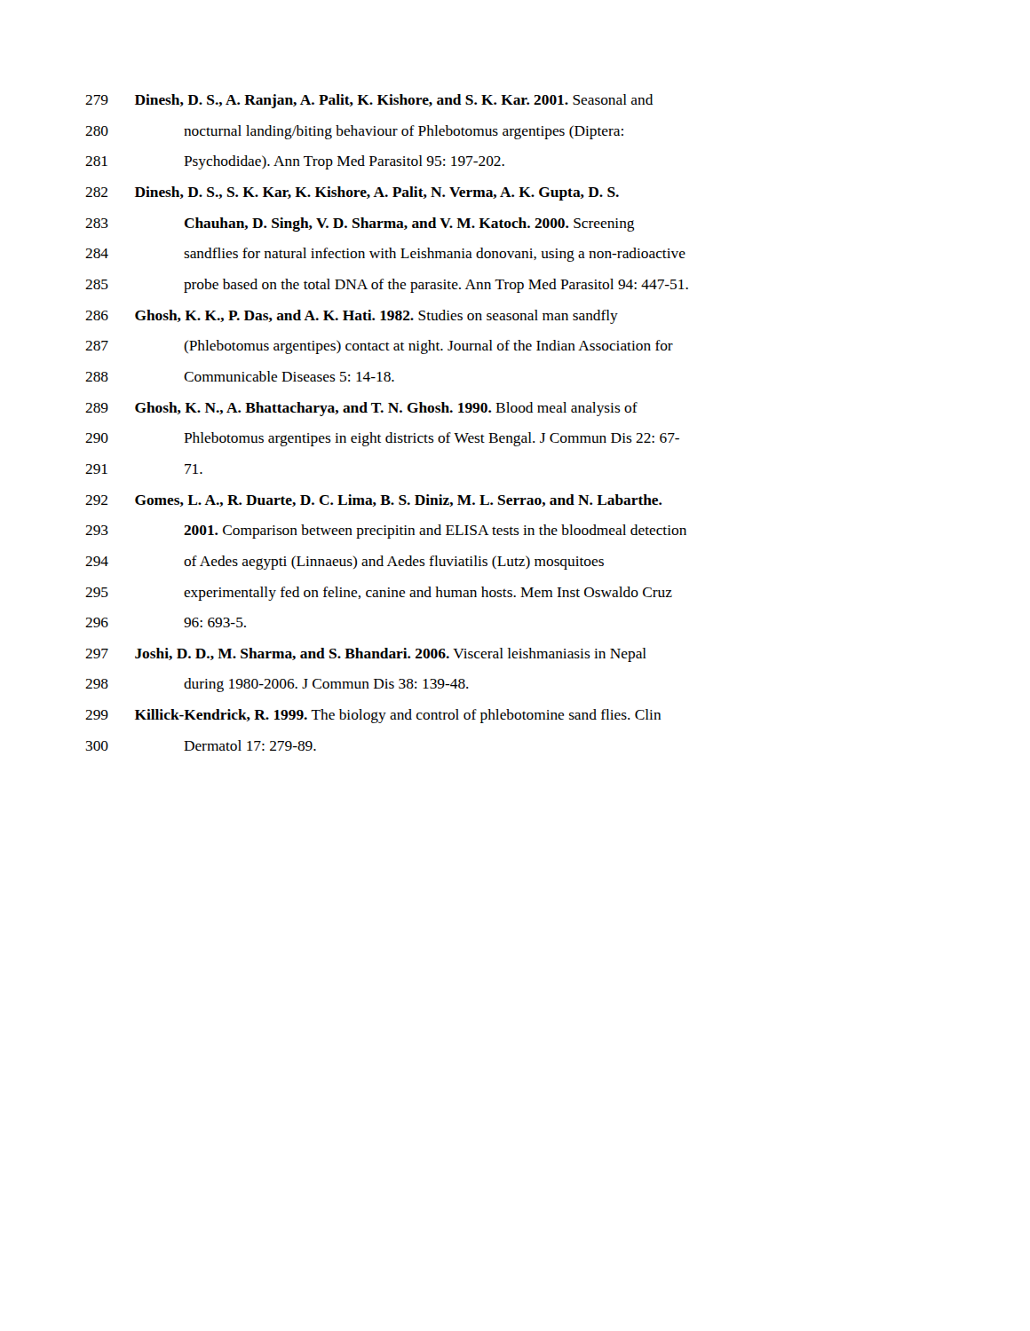279
Dinesh, D. S., A. Ranjan, A. Palit, K. Kishore, and S. K. Kar. 2001. Seasonal and
280
nocturnal landing/biting behaviour of Phlebotomus argentipes (Diptera:
281
Psychodidae). Ann Trop Med Parasitol 95: 197-202.
282
Dinesh, D. S., S. K. Kar, K. Kishore, A. Palit, N. Verma, A. K. Gupta, D. S.
283
Chauhan, D. Singh, V. D. Sharma, and V. M. Katoch. 2000. Screening
284
sandflies for natural infection with Leishmania donovani, using a non-radioactive
285
probe based on the total DNA of the parasite. Ann Trop Med Parasitol 94: 447-51.
286
Ghosh, K. K., P. Das, and A. K. Hati. 1982. Studies on seasonal man sandfly
287
(Phlebotomus argentipes) contact at night. Journal of the Indian Association for
288
Communicable Diseases 5: 14-18.
289
Ghosh, K. N., A. Bhattacharya, and T. N. Ghosh. 1990. Blood meal analysis of
290
Phlebotomus argentipes in eight districts of West Bengal. J Commun Dis 22: 67-
291
71.
292
Gomes, L. A., R. Duarte, D. C. Lima, B. S. Diniz, M. L. Serrao, and N. Labarthe.
293
2001. Comparison between precipitin and ELISA tests in the bloodmeal detection
294
of Aedes aegypti (Linnaeus) and Aedes fluviatilis (Lutz) mosquitoes
295
experimentally fed on feline, canine and human hosts. Mem Inst Oswaldo Cruz
296
96: 693-5.
297
Joshi, D. D., M. Sharma, and S. Bhandari. 2006. Visceral leishmaniasis in Nepal
298
during 1980-2006. J Commun Dis 38: 139-48.
299
Killick-Kendrick, R. 1999. The biology and control of phlebotomine sand flies. Clin
300
Dermatol 17: 279-89.